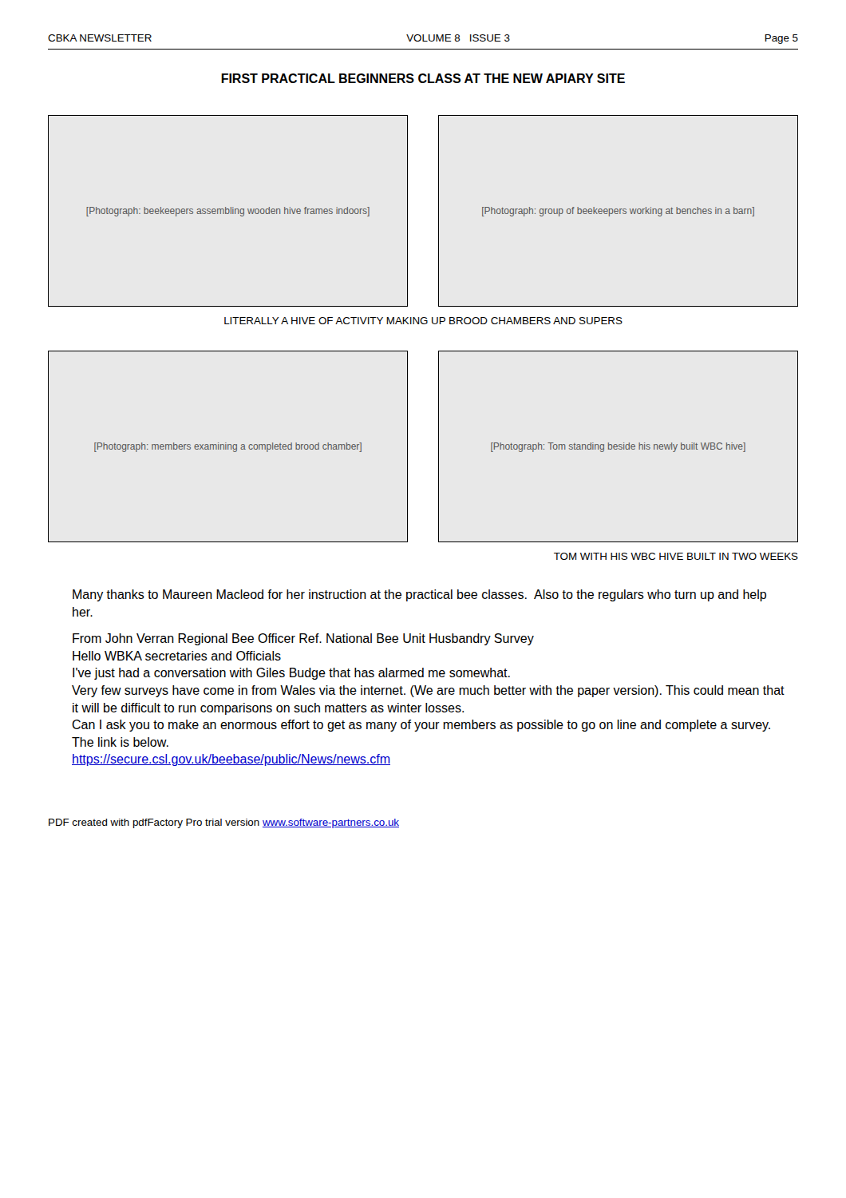CBKA NEWSLETTER
VOLUME 8 ISSUE 3
Page 5
FIRST PRACTICAL BEGINNERS CLASS AT THE NEW APIARY SITE
[Photograph: beekeepers assembling wooden hive frames indoors]
[Photograph: group of beekeepers working at benches in a barn]
LITERALLY A HIVE OF ACTIVITY MAKING UP BROOD CHAMBERS AND SUPERS
[Photograph: members examining a completed brood chamber]
[Photograph: Tom standing beside his newly built WBC hive]
TOM WITH HIS WBC HIVE BUILT IN TWO WEEKS
Many thanks to Maureen Macleod for her instruction at the practical bee classes. Also to the regulars who turn up and help her.
From John Verran Regional Bee Officer Ref. National Bee Unit Husbandry Survey
Hello WBKA secretaries and Officials
I've just had a conversation with Giles Budge that has alarmed me somewhat.
Very few surveys have come in from Wales via the internet. (We are much better with the paper version). This could mean that it will be difficult to run comparisons on such matters as winter losses.
Can I ask you to make an enormous effort to get as many of your members as possible to go on line and complete a survey.
The link is below.
https://secure.csl.gov.uk/beebase/public/News/news.cfm
PDF created with pdfFactory Pro trial version www.software-partners.co.uk